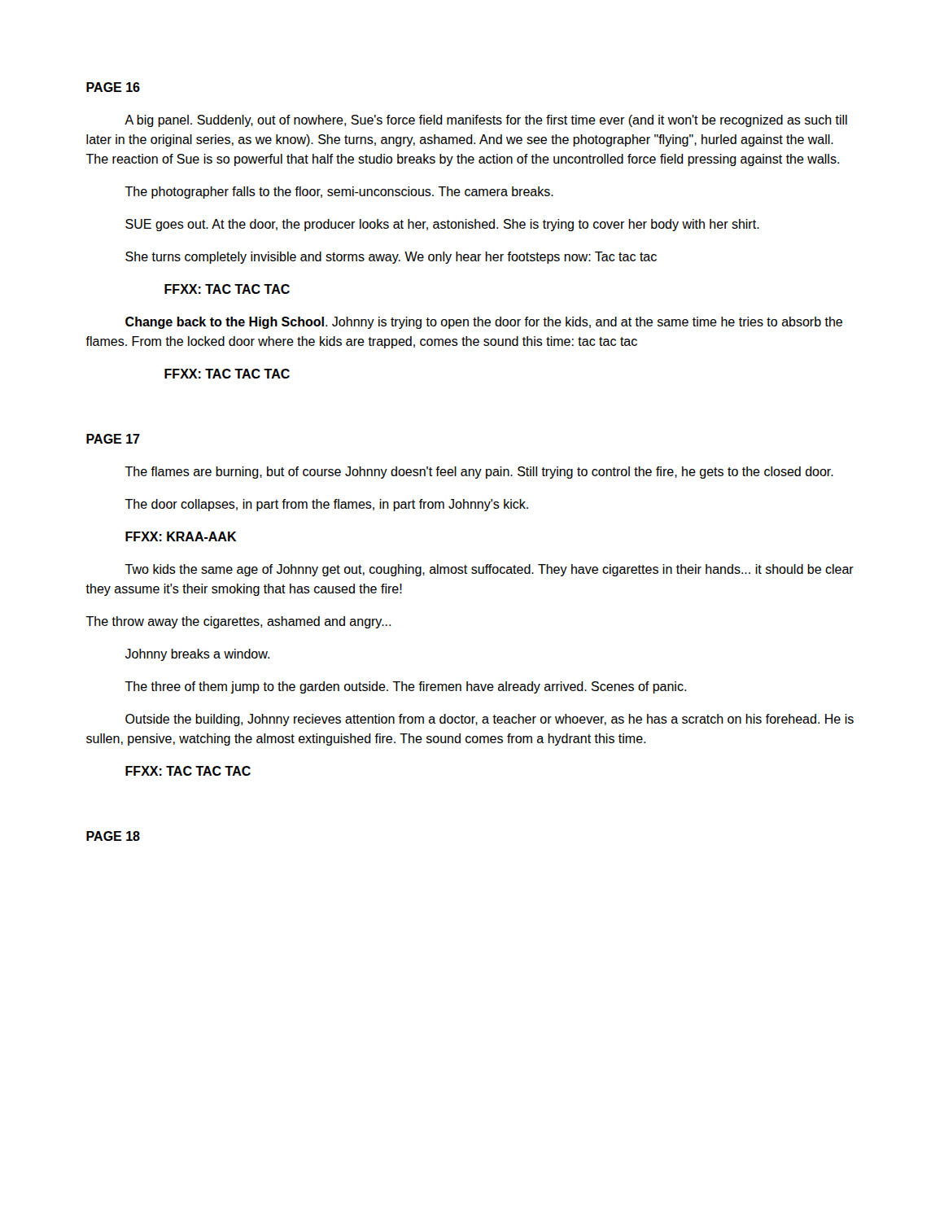PAGE 16
A big panel. Suddenly, out of nowhere, Sue's force field manifests for the first time ever (and it won't be recognized as such till later in the original series, as we know). She turns, angry, ashamed. And we see the photographer "flying", hurled against the wall. The reaction of Sue is so powerful that half the studio breaks by the action of the uncontrolled force field pressing against the walls.
The photographer falls to the floor, semi-unconscious. The camera breaks.
SUE goes out. At the door, the producer looks at her, astonished. She is trying to cover her body with her shirt.
She turns completely invisible and storms away. We only hear her footsteps now: Tac tac tac
FFXX: TAC TAC TAC
Change back to the High School. Johnny is trying to open the door for the kids, and at the same time he tries to absorb the flames. From the locked door where the kids are trapped, comes the sound this time: tac tac tac
FFXX: TAC TAC TAC
PAGE 17
The flames are burning, but of course Johnny doesn't feel any pain. Still trying to control the fire, he gets to the closed door.
The door collapses, in part from the flames, in part from Johnny's kick.
FFXX: KRAA-AAK
Two kids the same age of Johnny get out, coughing, almost suffocated. They have cigarettes in their hands... it should be clear they assume it's their smoking that has caused the fire!
The throw away the cigarettes, ashamed and angry...
Johnny breaks a window.
The three of them jump to the garden outside. The firemen have already arrived. Scenes of panic.
Outside the building, Johnny recieves attention from a doctor, a teacher or whoever, as he has a scratch on his forehead. He is sullen, pensive, watching the almost extinguished fire. The sound comes from a hydrant this time.
FFXX: TAC TAC TAC
PAGE 18